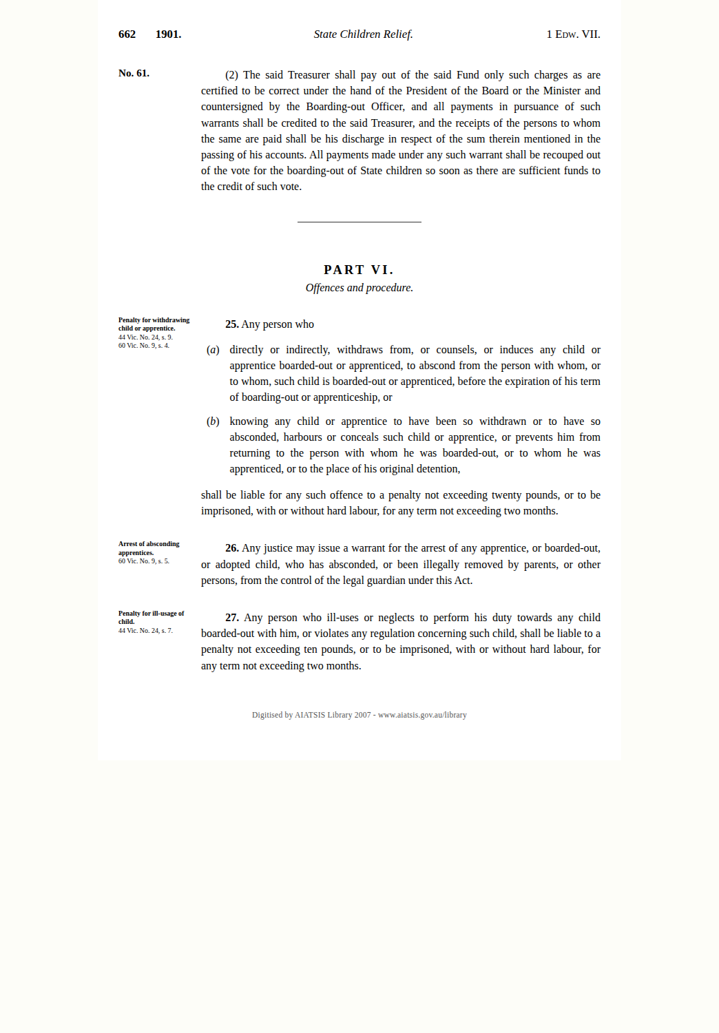662 1901. State Children Relief. 1 Edw. VII.
No. 61.
(2) The said Treasurer shall pay out of the said Fund only such charges as are certified to be correct under the hand of the President of the Board or the Minister and countersigned by the Boarding-out Officer, and all payments in pursuance of such warrants shall be credited to the said Treasurer, and the receipts of the persons to whom the same are paid shall be his discharge in respect of the sum therein mentioned in the passing of his accounts. All payments made under any such warrant shall be recouped out of the vote for the boarding-out of State children so soon as there are sufficient funds to the credit of such vote.
PART VI.
Offences and procedure.
Penalty for withdrawing child or apprentice. 44 Vic. No. 24, s. 9. 60 Vic. No. 9, s. 4.
25. Any person who
(a) directly or indirectly, withdraws from, or counsels, or induces any child or apprentice boarded-out or apprenticed, to abscond from the person with whom, or to whom, such child is boarded-out or apprenticed, before the expiration of his term of boarding-out or apprenticeship, or
(b) knowing any child or apprentice to have been so withdrawn or to have so absconded, harbours or conceals such child or apprentice, or prevents him from returning to the person with whom he was boarded-out, or to whom he was apprenticed, or to the place of his original detention,
shall be liable for any such offence to a penalty not exceeding twenty pounds, or to be imprisoned, with or without hard labour, for any term not exceeding two months.
Arrest of absconding apprentices. 60 Vic. No. 9, s. 5.
26. Any justice may issue a warrant for the arrest of any apprentice, or boarded-out, or adopted child, who has absconded, or been illegally removed by parents, or other persons, from the control of the legal guardian under this Act.
Penalty for ill-usage of child. 44 Vic. No. 24, s. 7.
27. Any person who ill-uses or neglects to perform his duty towards any child boarded-out with him, or violates any regulation concerning such child, shall be liable to a penalty not exceeding ten pounds, or to be imprisoned, with or without hard labour, for any term not exceeding two months.
Digitised by AIATSIS Library 2007 - www.aiatsis.gov.au/library